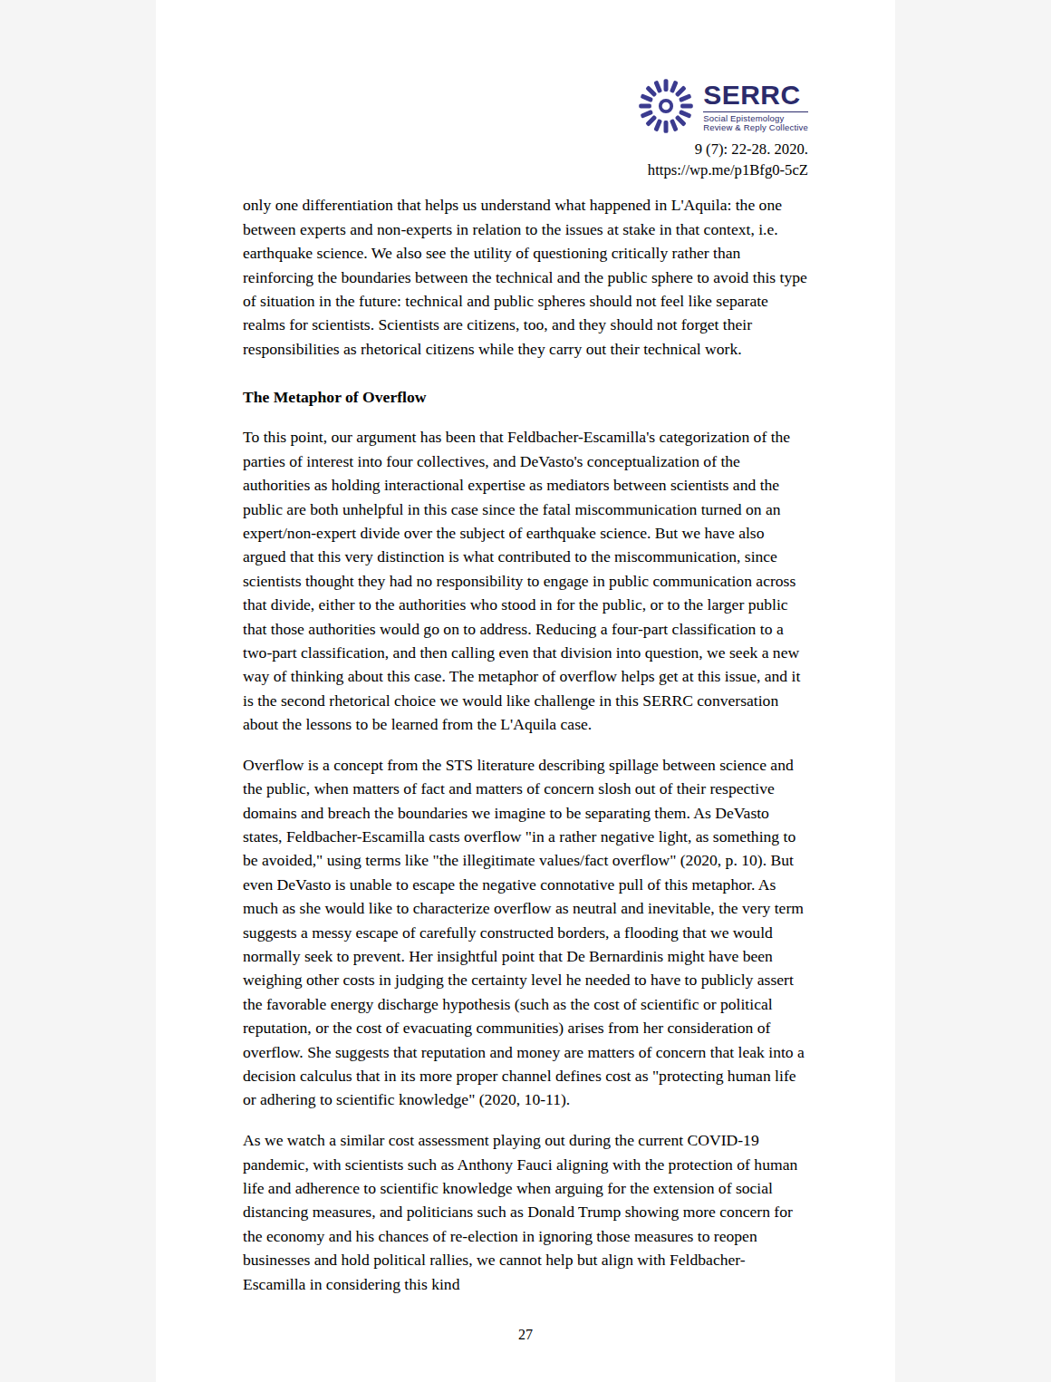SERRC
Social Epistemology
Review & Reply Collective
9 (7): 22-28. 2020.
https://wp.me/p1Bfg0-5cZ
only one differentiation that helps us understand what happened in L'Aquila: the one between experts and non-experts in relation to the issues at stake in that context, i.e. earthquake science. We also see the utility of questioning critically rather than reinforcing the boundaries between the technical and the public sphere to avoid this type of situation in the future: technical and public spheres should not feel like separate realms for scientists. Scientists are citizens, too, and they should not forget their responsibilities as rhetorical citizens while they carry out their technical work.
The Metaphor of Overflow
To this point, our argument has been that Feldbacher-Escamilla's categorization of the parties of interest into four collectives, and DeVasto's conceptualization of the authorities as holding interactional expertise as mediators between scientists and the public are both unhelpful in this case since the fatal miscommunication turned on an expert/non-expert divide over the subject of earthquake science. But we have also argued that this very distinction is what contributed to the miscommunication, since scientists thought they had no responsibility to engage in public communication across that divide, either to the authorities who stood in for the public, or to the larger public that those authorities would go on to address. Reducing a four-part classification to a two-part classification, and then calling even that division into question, we seek a new way of thinking about this case. The metaphor of overflow helps get at this issue, and it is the second rhetorical choice we would like challenge in this SERRC conversation about the lessons to be learned from the L'Aquila case.
Overflow is a concept from the STS literature describing spillage between science and the public, when matters of fact and matters of concern slosh out of their respective domains and breach the boundaries we imagine to be separating them. As DeVasto states, Feldbacher-Escamilla casts overflow "in a rather negative light, as something to be avoided," using terms like "the illegitimate values/fact overflow" (2020, p. 10). But even DeVasto is unable to escape the negative connotative pull of this metaphor. As much as she would like to characterize overflow as neutral and inevitable, the very term suggests a messy escape of carefully constructed borders, a flooding that we would normally seek to prevent. Her insightful point that De Bernardinis might have been weighing other costs in judging the certainty level he needed to have to publicly assert the favorable energy discharge hypothesis (such as the cost of scientific or political reputation, or the cost of evacuating communities) arises from her consideration of overflow. She suggests that reputation and money are matters of concern that leak into a decision calculus that in its more proper channel defines cost as "protecting human life or adhering to scientific knowledge" (2020, 10-11).
As we watch a similar cost assessment playing out during the current COVID-19 pandemic, with scientists such as Anthony Fauci aligning with the protection of human life and adherence to scientific knowledge when arguing for the extension of social distancing measures, and politicians such as Donald Trump showing more concern for the economy and his chances of re-election in ignoring those measures to reopen businesses and hold political rallies, we cannot help but align with Feldbacher-Escamilla in considering this kind
27